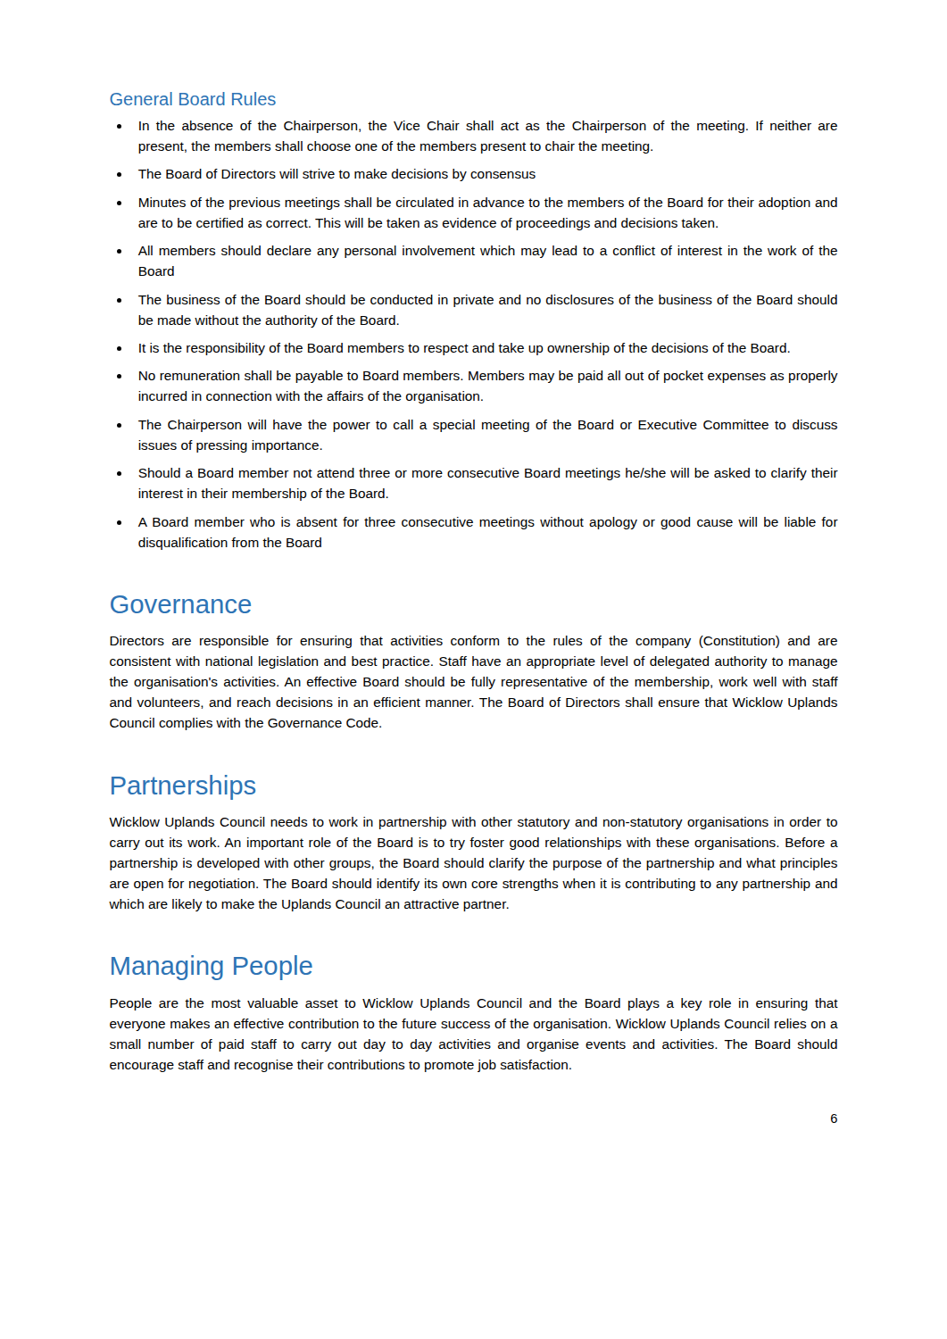General Board Rules
In the absence of the Chairperson, the Vice Chair shall act as the Chairperson of the meeting. If neither are present, the members shall choose one of the members present to chair the meeting.
The Board of Directors will strive to make decisions by consensus
Minutes of the previous meetings shall be circulated in advance to the members of the Board for their adoption and are to be certified as correct. This will be taken as evidence of proceedings and decisions taken.
All members should declare any personal involvement which may lead to a conflict of interest in the work of the Board
The business of the Board should be conducted in private and no disclosures of the business of the Board should be made without the authority of the Board.
It is the responsibility of the Board members to respect and take up ownership of the decisions of the Board.
No remuneration shall be payable to Board members. Members may be paid all out of pocket expenses as properly incurred in connection with the affairs of the organisation.
The Chairperson will have the power to call a special meeting of the Board or Executive Committee to discuss issues of pressing importance.
Should a Board member not attend three or more consecutive Board meetings he/she will be asked to clarify their interest in their membership of the Board.
A Board member who is absent for three consecutive meetings without apology or good cause will be liable for disqualification from the Board
Governance
Directors are responsible for ensuring that activities conform to the rules of the company (Constitution) and are consistent with national legislation and best practice. Staff have an appropriate level of delegated authority to manage the organisation's activities. An effective Board should be fully representative of the membership, work well with staff and volunteers, and reach decisions in an efficient manner. The Board of Directors shall ensure that Wicklow Uplands Council complies with the Governance Code.
Partnerships
Wicklow Uplands Council needs to work in partnership with other statutory and non-statutory organisations in order to carry out its work. An important role of the Board is to try foster good relationships with these organisations. Before a partnership is developed with other groups, the Board should clarify the purpose of the partnership and what principles are open for negotiation. The Board should identify its own core strengths when it is contributing to any partnership and which are likely to make the Uplands Council an attractive partner.
Managing People
People are the most valuable asset to Wicklow Uplands Council and the Board plays a key role in ensuring that everyone makes an effective contribution to the future success of the organisation. Wicklow Uplands Council relies on a small number of paid staff to carry out day to day activities and organise events and activities. The Board should encourage staff and recognise their contributions to promote job satisfaction.
6